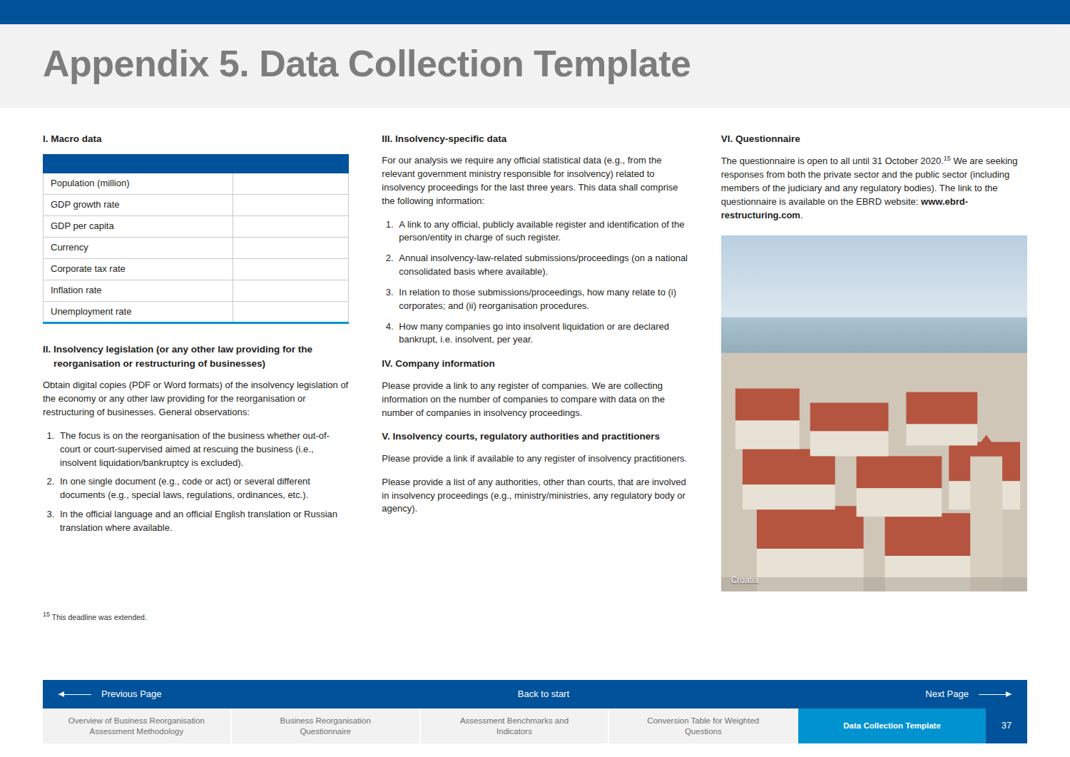Appendix 5. Data Collection Template
I. Macro data
| Population (million) | |
| GDP growth rate | |
| GDP per capita | |
| Currency | |
| Corporate tax rate | |
| Inflation rate | |
| Unemployment rate | |
II. Insolvency legislation (or any other law providing for the
reorganisation or restructuring of businesses)
Obtain digital copies (PDF or Word formats) of the insolvency legislation of the economy or any other law providing for the reorganisation or restructuring of businesses. General observations:
The focus is on the reorganisation of the business whether out-of-court or court-supervised aimed at rescuing the business (i.e., insolvent liquidation/bankruptcy is excluded).
In one single document (e.g., code or act) or several different documents (e.g., special laws, regulations, ordinances, etc.).
In the official language and an official English translation or Russian translation where available.
III. Insolvency-specific data
For our analysis we require any official statistical data (e.g., from the relevant government ministry responsible for insolvency) related to insolvency proceedings for the last three years. This data shall comprise the following information:
A link to any official, publicly available register and identification of the person/entity in charge of such register.
Annual insolvency-law-related submissions/proceedings (on a national consolidated basis where available).
In relation to those submissions/proceedings, how many relate to (i) corporates; and (ii) reorganisation procedures.
How many companies go into insolvent liquidation or are declared bankrupt, i.e. insolvent, per year.
IV. Company information
Please provide a link to any register of companies. We are collecting information on the number of companies to compare with data on the number of companies in insolvency proceedings.
V. Insolvency courts, regulatory authorities and practitioners
Please provide a link if available to any register of insolvency practitioners.
Please provide a list of any authorities, other than courts, that are involved in insolvency proceedings (e.g., ministry/ministries, any regulatory body or agency).
VI. Questionnaire
The questionnaire is open to all until 31 October 2020.15 We are seeking responses from both the private sector and the public sector (including members of the judiciary and any regulatory bodies). The link to the questionnaire is available on the EBRD website: www.ebrd-restructuring.com.
Croatia
15 This deadline was extended.
Previous Page
Back to start
Next Page
Overview of Business Reorganisation
Assessment Methodology
Business Reorganisation
Questionnaire
Assessment Benchmarks and
Indicators
Conversion Table for Weighted
Questions
Data Collection Template
37